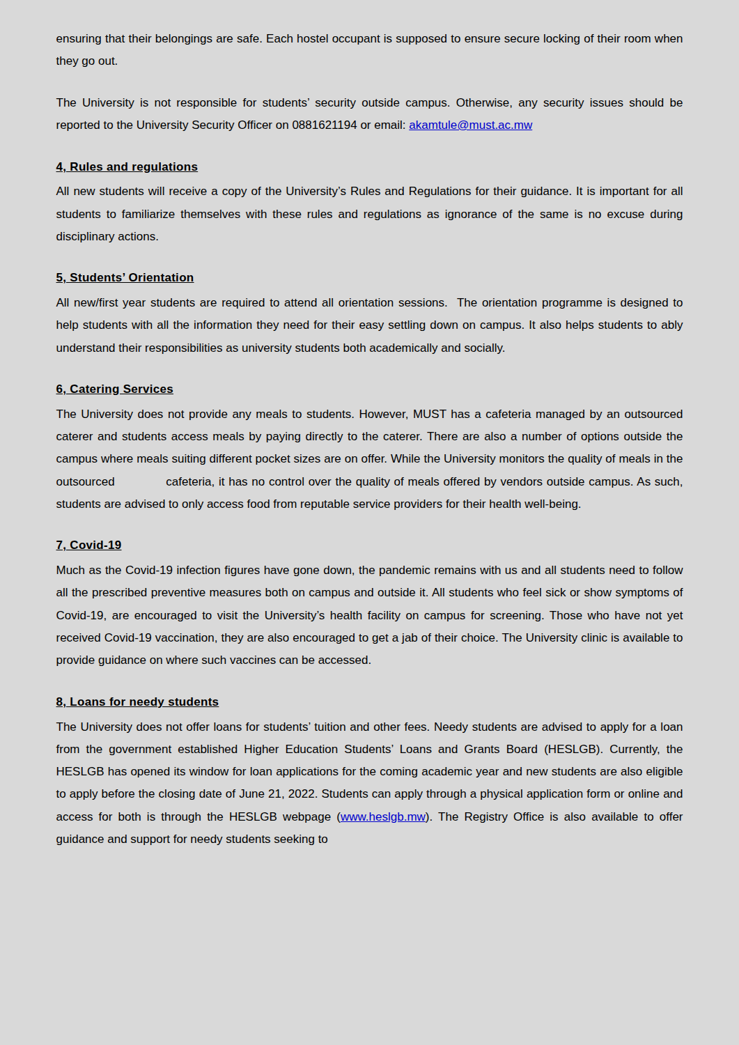ensuring that their belongings are safe. Each hostel occupant is supposed to ensure secure locking of their room when they go out.
The University is not responsible for students’ security outside campus. Otherwise, any security issues should be reported to the University Security Officer on 0881621194 or email: akamtule@must.ac.mw
4, Rules and regulations
All new students will receive a copy of the University’s Rules and Regulations for their guidance. It is important for all students to familiarize themselves with these rules and regulations as ignorance of the same is no excuse during disciplinary actions.
5, Students’ Orientation
All new/first year students are required to attend all orientation sessions. The orientation programme is designed to help students with all the information they need for their easy settling down on campus. It also helps students to ably understand their responsibilities as university students both academically and socially.
6, Catering Services
The University does not provide any meals to students. However, MUST has a cafeteria managed by an outsourced caterer and students access meals by paying directly to the caterer. There are also a number of options outside the campus where meals suiting different pocket sizes are on offer. While the University monitors the quality of meals in the outsourced cafeteria, it has no control over the quality of meals offered by vendors outside campus. As such, students are advised to only access food from reputable service providers for their health well-being.
7, Covid-19
Much as the Covid-19 infection figures have gone down, the pandemic remains with us and all students need to follow all the prescribed preventive measures both on campus and outside it. All students who feel sick or show symptoms of Covid-19, are encouraged to visit the University’s health facility on campus for screening. Those who have not yet received Covid-19 vaccination, they are also encouraged to get a jab of their choice. The University clinic is available to provide guidance on where such vaccines can be accessed.
8, Loans for needy students
The University does not offer loans for students’ tuition and other fees. Needy students are advised to apply for a loan from the government established Higher Education Students’ Loans and Grants Board (HESLGB). Currently, the HESLGB has opened its window for loan applications for the coming academic year and new students are also eligible to apply before the closing date of June 21, 2022. Students can apply through a physical application form or online and access for both is through the HESLGB webpage (www.heslgb.mw). The Registry Office is also available to offer guidance and support for needy students seeking to